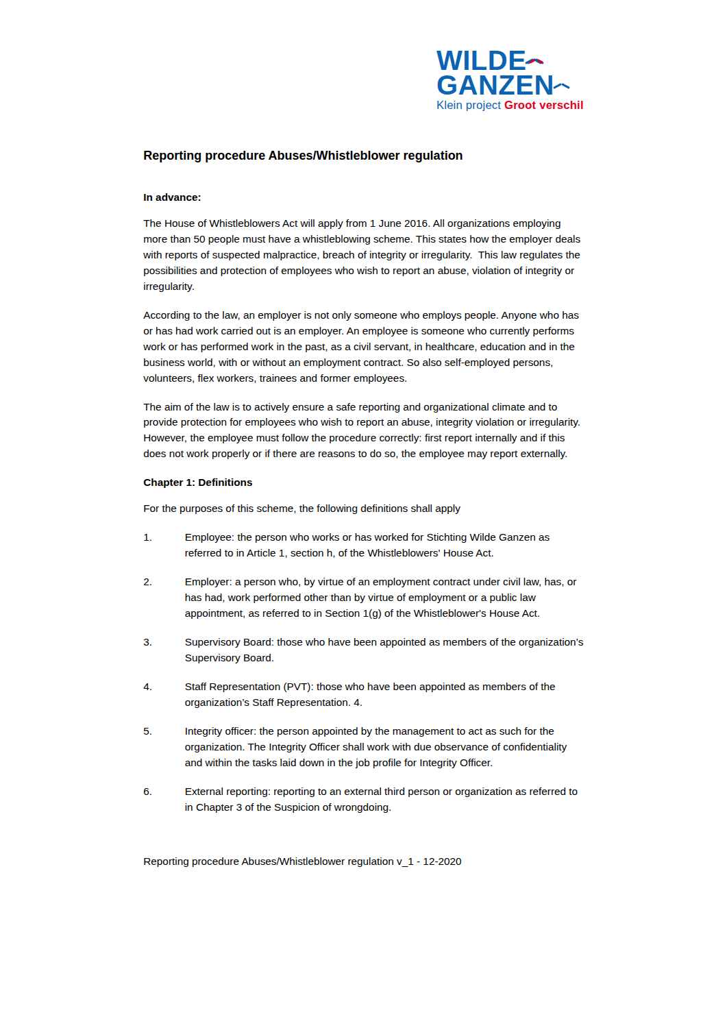WILDE
GANZEN
Klein project Groot verschil
Reporting procedure Abuses/Whistleblower regulation
In advance:
The House of Whistleblowers Act will apply from 1 June 2016. All organizations employing more than 50 people must have a whistleblowing scheme. This states how the employer deals with reports of suspected malpractice, breach of integrity or irregularity. This law regulates the possibilities and protection of employees who wish to report an abuse, violation of integrity or irregularity.
According to the law, an employer is not only someone who employs people. Anyone who has or has had work carried out is an employer. An employee is someone who currently performs work or has performed work in the past, as a civil servant, in healthcare, education and in the business world, with or without an employment contract. So also self-employed persons, volunteers, flex workers, trainees and former employees.
The aim of the law is to actively ensure a safe reporting and organizational climate and to provide protection for employees who wish to report an abuse, integrity violation or irregularity. However, the employee must follow the procedure correctly: first report internally and if this does not work properly or if there are reasons to do so, the employee may report externally.
Chapter 1: Definitions
For the purposes of this scheme, the following definitions shall apply
1. Employee: the person who works or has worked for Stichting Wilde Ganzen as referred to in Article 1, section h, of the Whistleblowers' House Act.
2. Employer: a person who, by virtue of an employment contract under civil law, has, or has had, work performed other than by virtue of employment or a public law appointment, as referred to in Section 1(g) of the Whistleblower's House Act.
3. Supervisory Board: those who have been appointed as members of the organization’s Supervisory Board.
4. Staff Representation (PVT): those who have been appointed as members of the organization’s Staff Representation. 4.
5. Integrity officer: the person appointed by the management to act as such for the organization. The Integrity Officer shall work with due observance of confidentiality and within the tasks laid down in the job profile for Integrity Officer.
6. External reporting: reporting to an external third person or organization as referred to in Chapter 3 of the Suspicion of wrongdoing.
Reporting procedure Abuses/Whistleblower regulation v_1 - 12-2020